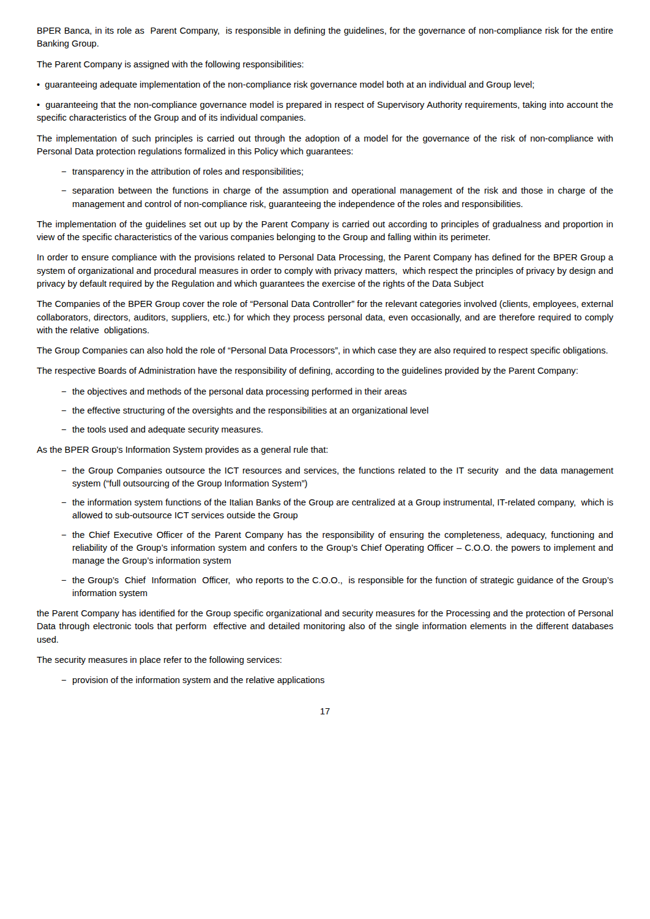BPER Banca, in its role as Parent Company, is responsible in defining the guidelines, for the governance of non-compliance risk for the entire Banking Group.
The Parent Company is assigned with the following responsibilities:
• guaranteeing adequate implementation of the non-compliance risk governance model both at an individual and Group level;
• guaranteeing that the non-compliance governance model is prepared in respect of Supervisory Authority requirements, taking into account the specific characteristics of the Group and of its individual companies.
The implementation of such principles is carried out through the adoption of a model for the governance of the risk of non-compliance with Personal Data protection regulations formalized in this Policy which guarantees:
transparency in the attribution of roles and responsibilities;
separation between the functions in charge of the assumption and operational management of the risk and those in charge of the management and control of non-compliance risk, guaranteeing the independence of the roles and responsibilities.
The implementation of the guidelines set out up by the Parent Company is carried out according to principles of gradualness and proportion in view of the specific characteristics of the various companies belonging to the Group and falling within its perimeter.
In order to ensure compliance with the provisions related to Personal Data Processing, the Parent Company has defined for the BPER Group a system of organizational and procedural measures in order to comply with privacy matters, which respect the principles of privacy by design and privacy by default required by the Regulation and which guarantees the exercise of the rights of the Data Subject
The Companies of the BPER Group cover the role of “Personal Data Controller” for the relevant categories involved (clients, employees, external collaborators, directors, auditors, suppliers, etc.) for which they process personal data, even occasionally, and are therefore required to comply with the relative obligations.
The Group Companies can also hold the role of “Personal Data Processors”, in which case they are also required to respect specific obligations.
The respective Boards of Administration have the responsibility of defining, according to the guidelines provided by the Parent Company:
the objectives and methods of the personal data processing performed in their areas
the effective structuring of the oversights and the responsibilities at an organizational level
the tools used and adequate security measures.
As the BPER Group’s Information System provides as a general rule that:
the Group Companies outsource the ICT resources and services, the functions related to the IT security and the data management system (“full outsourcing of the Group Information System”)
the information system functions of the Italian Banks of the Group are centralized at a Group instrumental, IT-related company, which is allowed to sub-outsource ICT services outside the Group
the Chief Executive Officer of the Parent Company has the responsibility of ensuring the completeness, adequacy, functioning and reliability of the Group’s information system and confers to the Group’s Chief Operating Officer – C.O.O. the powers to implement and manage the Group’s information system
the Group’s Chief Information Officer, who reports to the C.O.O., is responsible for the function of strategic guidance of the Group’s information system
the Parent Company has identified for the Group specific organizational and security measures for the Processing and the protection of Personal Data through electronic tools that perform effective and detailed monitoring also of the single information elements in the different databases used.
The security measures in place refer to the following services:
provision of the information system and the relative applications
17